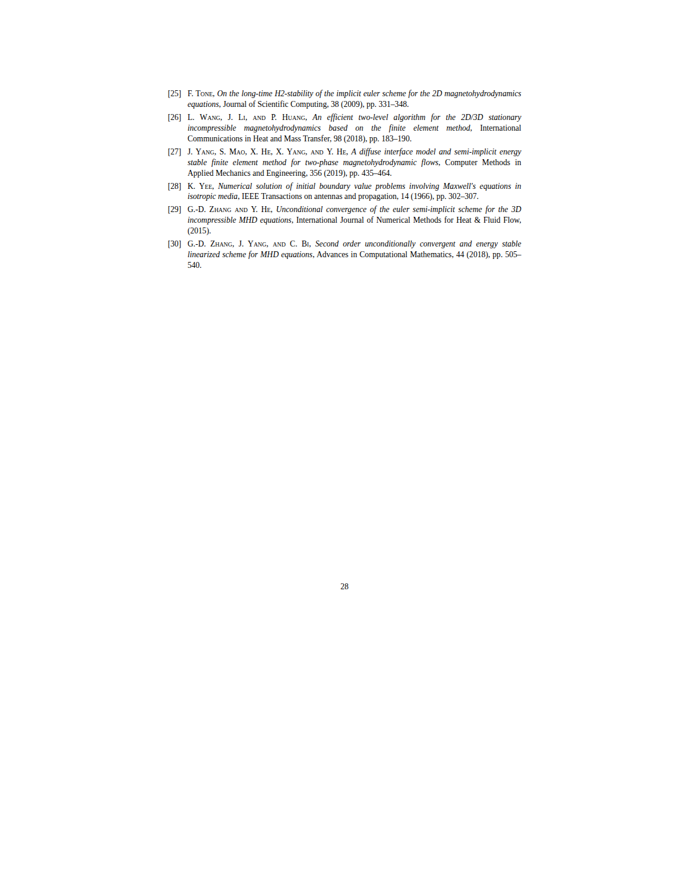[25] F. Tone, On the long-time H2-stability of the implicit euler scheme for the 2D magnetohydrodynamics equations, Journal of Scientific Computing, 38 (2009), pp. 331–348.
[26] L. Wang, J. Li, and P. Huang, An efficient two-level algorithm for the 2D/3D stationary incompressible magnetohydrodynamics based on the finite element method, International Communications in Heat and Mass Transfer, 98 (2018), pp. 183–190.
[27] J. Yang, S. Mao, X. He, X. Yang, and Y. He, A diffuse interface model and semi-implicit energy stable finite element method for two-phase magnetohydrodynamic flows, Computer Methods in Applied Mechanics and Engineering, 356 (2019), pp. 435–464.
[28] K. Yee, Numerical solution of initial boundary value problems involving Maxwell's equations in isotropic media, IEEE Transactions on antennas and propagation, 14 (1966), pp. 302–307.
[29] G.-D. Zhang and Y. He, Unconditional convergence of the euler semi-implicit scheme for the 3D incompressible MHD equations, International Journal of Numerical Methods for Heat & Fluid Flow, (2015).
[30] G.-D. Zhang, J. Yang, and C. Bi, Second order unconditionally convergent and energy stable linearized scheme for MHD equations, Advances in Computational Mathematics, 44 (2018), pp. 505–540.
28